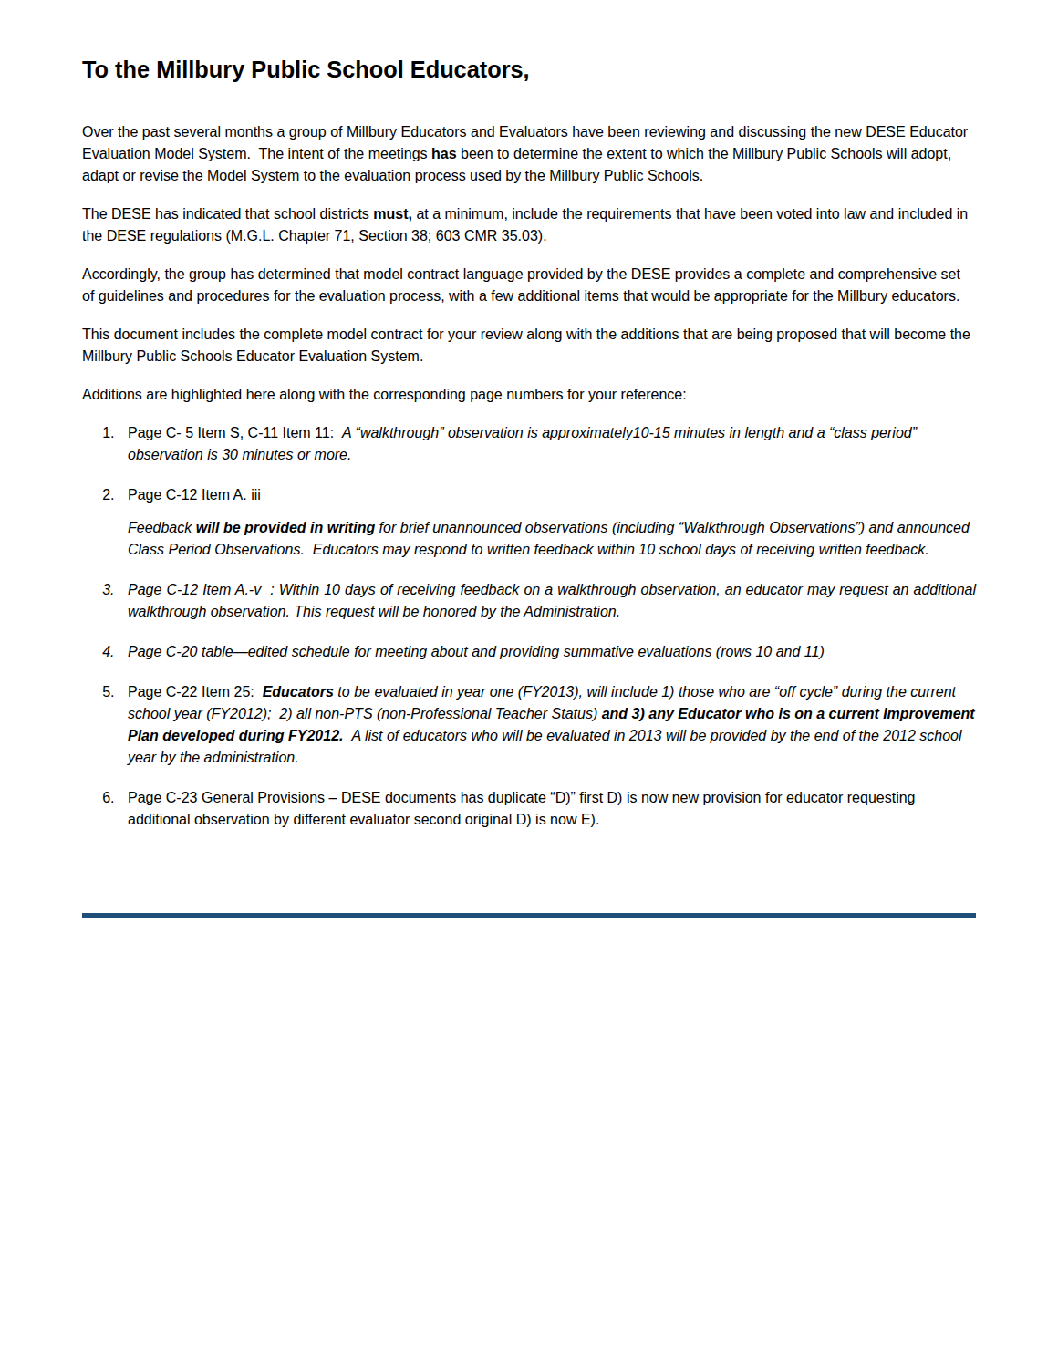To the Millbury Public School Educators,
Over the past several months a group of Millbury Educators and Evaluators have been reviewing and discussing the new DESE Educator Evaluation Model System. The intent of the meetings has been to determine the extent to which the Millbury Public Schools will adopt, adapt or revise the Model System to the evaluation process used by the Millbury Public Schools.
The DESE has indicated that school districts must, at a minimum, include the requirements that have been voted into law and included in the DESE regulations (M.G.L. Chapter 71, Section 38; 603 CMR 35.03).
Accordingly, the group has determined that model contract language provided by the DESE provides a complete and comprehensive set of guidelines and procedures for the evaluation process, with a few additional items that would be appropriate for the Millbury educators.
This document includes the complete model contract for your review along with the additions that are being proposed that will become the Millbury Public Schools Educator Evaluation System.
Additions are highlighted here along with the corresponding page numbers for your reference:
Page C- 5 Item S, C-11 Item 11: A “walkthrough” observation is approximately10-15 minutes in length and a “class period” observation is 30 minutes or more.
Page C-12 Item A. iii
Feedback will be provided in writing for brief unannounced observations (including “Walkthrough Observations”) and announced Class Period Observations. Educators may respond to written feedback within 10 school days of receiving written feedback.
Page C-12 Item A.-v : Within 10 days of receiving feedback on a walkthrough observation, an educator may request an additional walkthrough observation. This request will be honored by the Administration.
Page C-20 table—edited schedule for meeting about and providing summative evaluations (rows 10 and 11)
Page C-22 Item 25: Educators to be evaluated in year one (FY2013), will include 1) those who are “off cycle” during the current school year (FY2012); 2) all non-PTS (non-Professional Teacher Status) and 3) any Educator who is on a current Improvement Plan developed during FY2012. A list of educators who will be evaluated in 2013 will be provided by the end of the 2012 school year by the administration.
Page C-23 General Provisions – DESE documents has duplicate “D)” first D) is now new provision for educator requesting additional observation by different evaluator second original D) is now E).